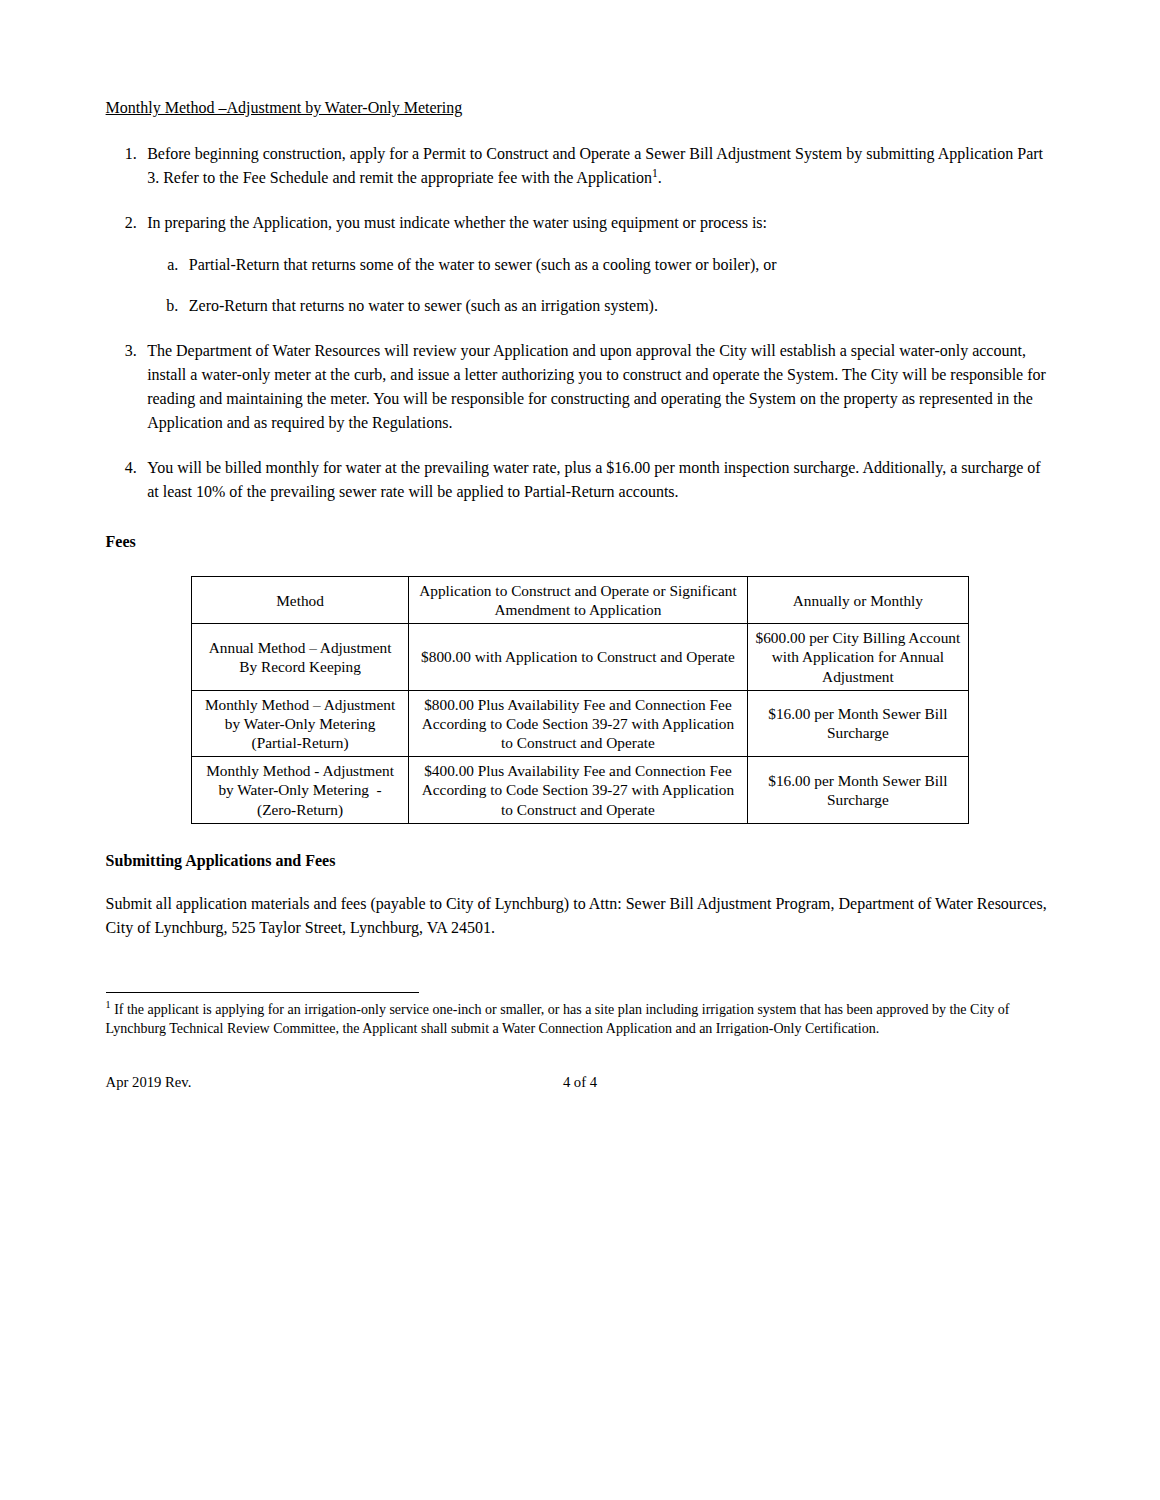Monthly Method –Adjustment by Water-Only Metering
Before beginning construction, apply for a Permit to Construct and Operate a Sewer Bill Adjustment System by submitting Application Part 3. Refer to the Fee Schedule and remit the appropriate fee with the Application1.
In preparing the Application, you must indicate whether the water using equipment or process is:
Partial-Return that returns some of the water to sewer (such as a cooling tower or boiler), or
Zero-Return that returns no water to sewer (such as an irrigation system).
The Department of Water Resources will review your Application and upon approval the City will establish a special water-only account, install a water-only meter at the curb, and issue a letter authorizing you to construct and operate the System. The City will be responsible for reading and maintaining the meter. You will be responsible for constructing and operating the System on the property as represented in the Application and as required by the Regulations.
You will be billed monthly for water at the prevailing water rate, plus a $16.00 per month inspection surcharge. Additionally, a surcharge of at least 10% of the prevailing sewer rate will be applied to Partial-Return accounts.
Fees
| Method | Application to Construct and Operate or Significant Amendment to Application | Annually or Monthly |
| Annual Method – Adjustment By Record Keeping | $800.00 with Application to Construct and Operate | $600.00 per City Billing Account with Application for Annual Adjustment |
| Monthly Method – Adjustment by Water-Only Metering (Partial-Return) | $800.00 Plus Availability Fee and Connection Fee According to Code Section 39-27 with Application to Construct and Operate | $16.00 per Month Sewer Bill Surcharge |
| Monthly Method - Adjustment by Water-Only Metering - (Zero-Return) | $400.00 Plus Availability Fee and Connection Fee According to Code Section 39-27 with Application to Construct and Operate | $16.00 per Month Sewer Bill Surcharge |
Submitting Applications and Fees
Submit all application materials and fees (payable to City of Lynchburg) to Attn: Sewer Bill Adjustment Program, Department of Water Resources, City of Lynchburg, 525 Taylor Street, Lynchburg, VA 24501.
1 If the applicant is applying for an irrigation-only service one-inch or smaller, or has a site plan including irrigation system that has been approved by the City of Lynchburg Technical Review Committee, the Applicant shall submit a Water Connection Application and an Irrigation-Only Certification.
Apr 2019 Rev. 4 of 4